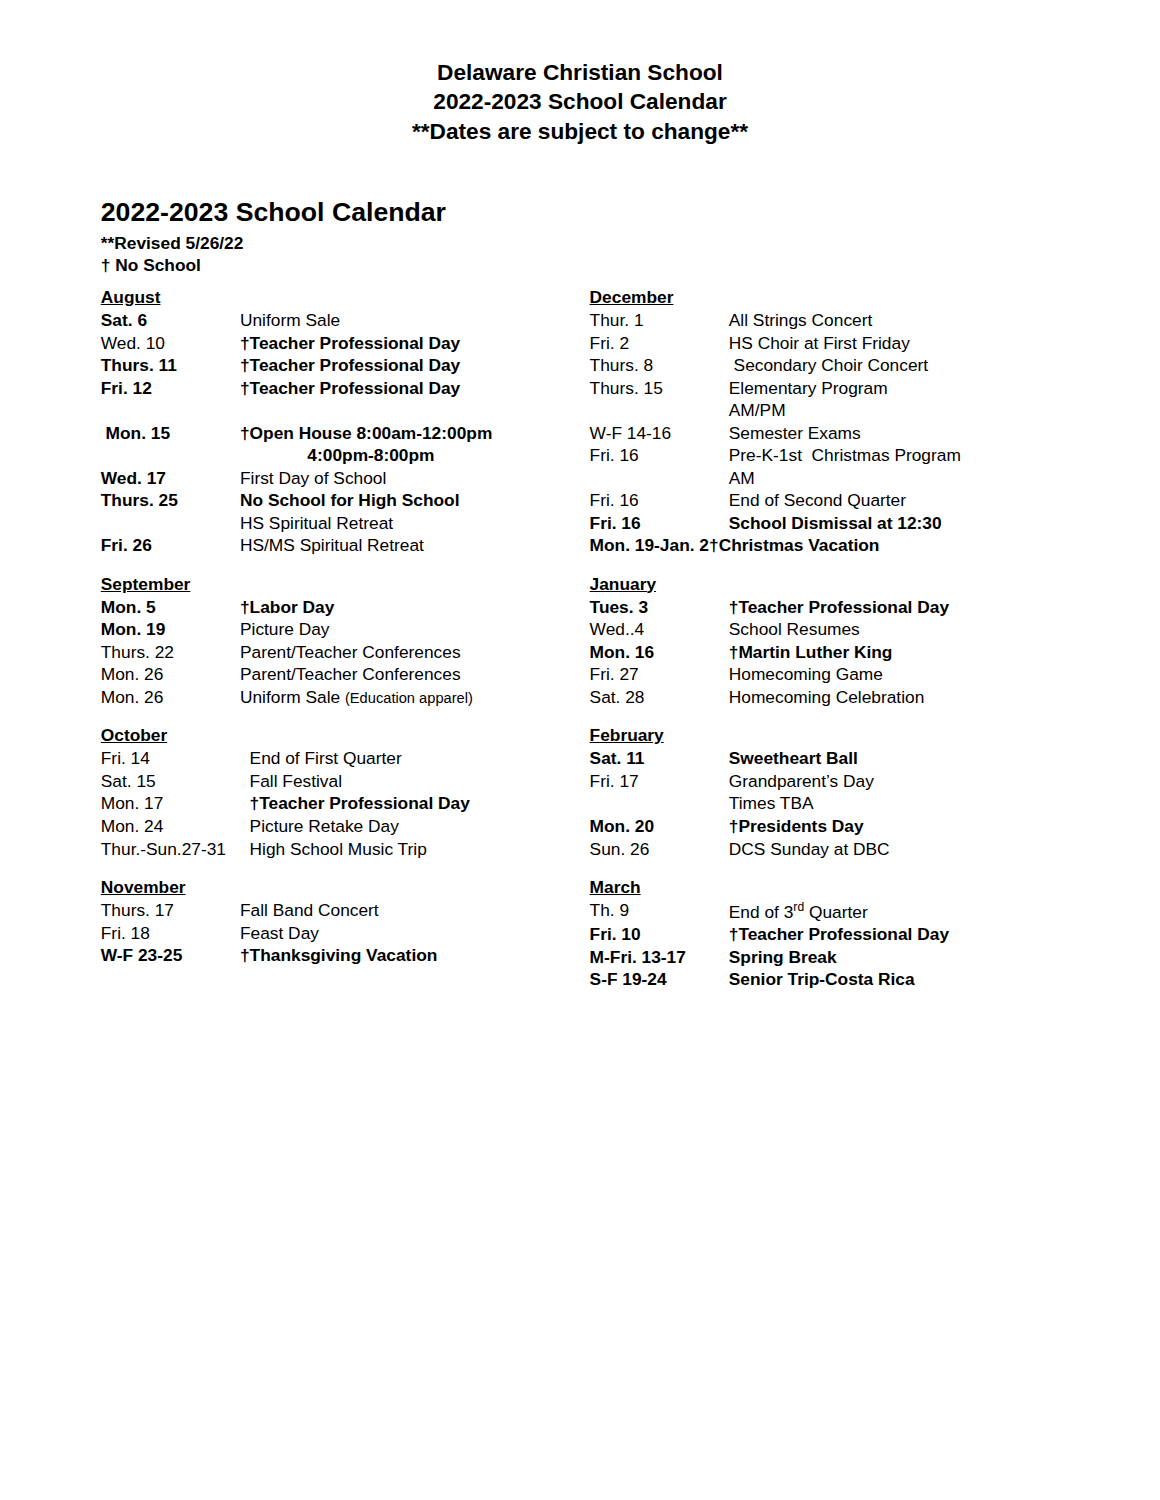Delaware Christian School
2022-2023 School Calendar
**Dates are subject to change**
2022-2023 School Calendar
**Revised 5/26/22
† No School
| August / Sat. 6 / Uniform Sale / / Wed. 10 / †Teacher Professional Day / / Thurs. 11 / †Teacher Professional Day / / Fri. 12 / †Teacher Professional Day / / Mon. 15 / †Open House 8:00am-12:00pm / / / 4:00pm-8:00pm / / Wed. 17 / First Day of School / / Thurs. 25 / No School for High School / / / HS Spiritual Retreat / / Fri. 26 / HS/MS Spiritual Retreat / September / Mon. 5 / †Labor Day / / Mon. 19 / Picture Day / / Thurs. 22 / Parent/Teacher Conferences / / Mon. 26 / Parent/Teacher Conferences / / Mon. 26 / Uniform Sale (Education apparel) / October / Fri. 14 / End of First Quarter / / Sat. 15 / Fall Festival / / Mon. 17 / †Teacher Professional Day / / Mon. 24 / Picture Retake Day / / Thur.-Sun.27-31 / High School Music Trip / November / Thurs. 17 / Fall Band Concert / / Fri. 18 / Feast Day / / W-F 23-25 / †Thanksgiving Vacation / | December / Thur. 1 / All Strings Concert / / Fri. 2 / HS Choir at First Friday / / Thurs. 8 / Secondary Choir Concert / / Thurs. 15 / Elementary Program / / / AM/PM / / W-F 14-16 / Semester Exams / / Fri. 16 / Pre-K-1st Christmas Program / / / AM / / Fri. 16 / End of Second Quarter / / Fri. 16 / School Dismissal at 12:30 / / Mon. 19-Jan. 2†Christmas Vacation / January / Tues. 3 / †Teacher Professional Day / / Wed..4 / School Resumes / / Mon. 16 / †Martin Luther King / / Fri. 27 / Homecoming Game / / Sat. 28 / Homecoming Celebration / February / Sat. 11 / Sweetheart Ball / / Fri. 17 / Grandparent’s Day / / / Times TBA / / Mon. 20 / †Presidents Day / / Sun. 26 / DCS Sunday at DBC / March / Th. 9 / End of 3 rd Quarter / / Fri. 10 / †Teacher Professional Day / / M-Fri. 13-17 / Spring Break / / S-F 19-24 / Senior Trip-Costa Rica / |